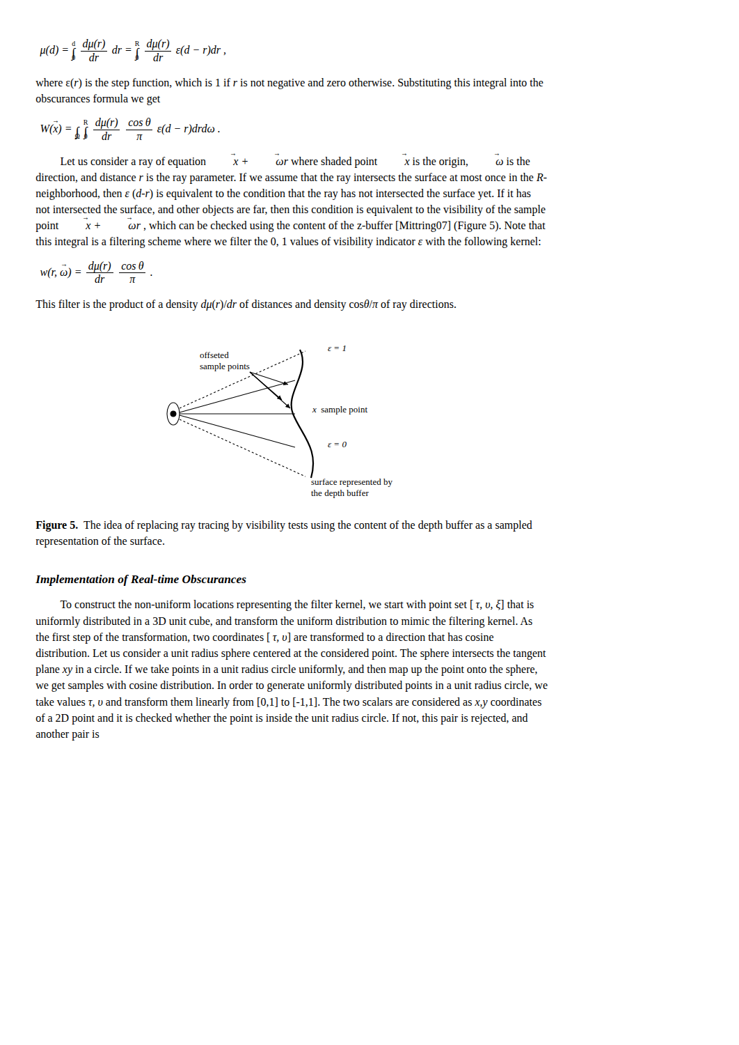μ(d) = d∫0 dμ(r) dr dr = R∫0 dμ(r) dr ε(d − r)dr ,
where ε(r) is the step function, which is 1 if r is not negative and zero otherwise. Substituting this integral into the obscurances formula we get
W(x) = ∫Ω R∫0 dμ(r) dr cos θ π ε(d − r)drdω .
Let us consider a ray of equation x + ωr where shaded point x is the origin, ω is the direction, and distance r is the ray parameter. If we assume that the ray intersects the surface at most once in the R-neighborhood, then ε (d-r) is equivalent to the condition that the ray has not intersected the surface yet. If it has not intersected the surface, and other objects are far, then this condition is equivalent to the visibility of the sample point x + ωr , which can be checked using the content of the z-buffer [Mittring07] (Figure 5). Note that this integral is a filtering scheme where we filter the 0, 1 values of visibility indicator ε with the following kernel:
w(r, ω) = dμ(r) dr cos θ π .
This filter is the product of a density dμ(r)/dr of distances and density cosθ/π of ray directions.
offseted sample points ε = 1 x sample point ε = 0 surface represented by the depth buffer
Figure 5. The idea of replacing ray tracing by visibility tests using the content of the depth buffer as a sampled representation of the surface.
Implementation of Real-time Obscurances
To construct the non-uniform locations representing the filter kernel, we start with point set [ τ, υ, ξ] that is uniformly distributed in a 3D unit cube, and transform the uniform distribution to mimic the filtering kernel. As the first step of the transformation, two coordinates [ τ, υ] are transformed to a direction that has cosine distribution. Let us consider a unit radius sphere centered at the considered point. The sphere intersects the tangent plane xy in a circle. If we take points in a unit radius circle uniformly, and then map up the point onto the sphere, we get samples with cosine distribution. In order to generate uniformly distributed points in a unit radius circle, we take values τ, υ and transform them linearly from [0,1] to [-1,1]. The two scalars are considered as x,y coordinates of a 2D point and it is checked whether the point is inside the unit radius circle. If not, this pair is rejected, and another pair is